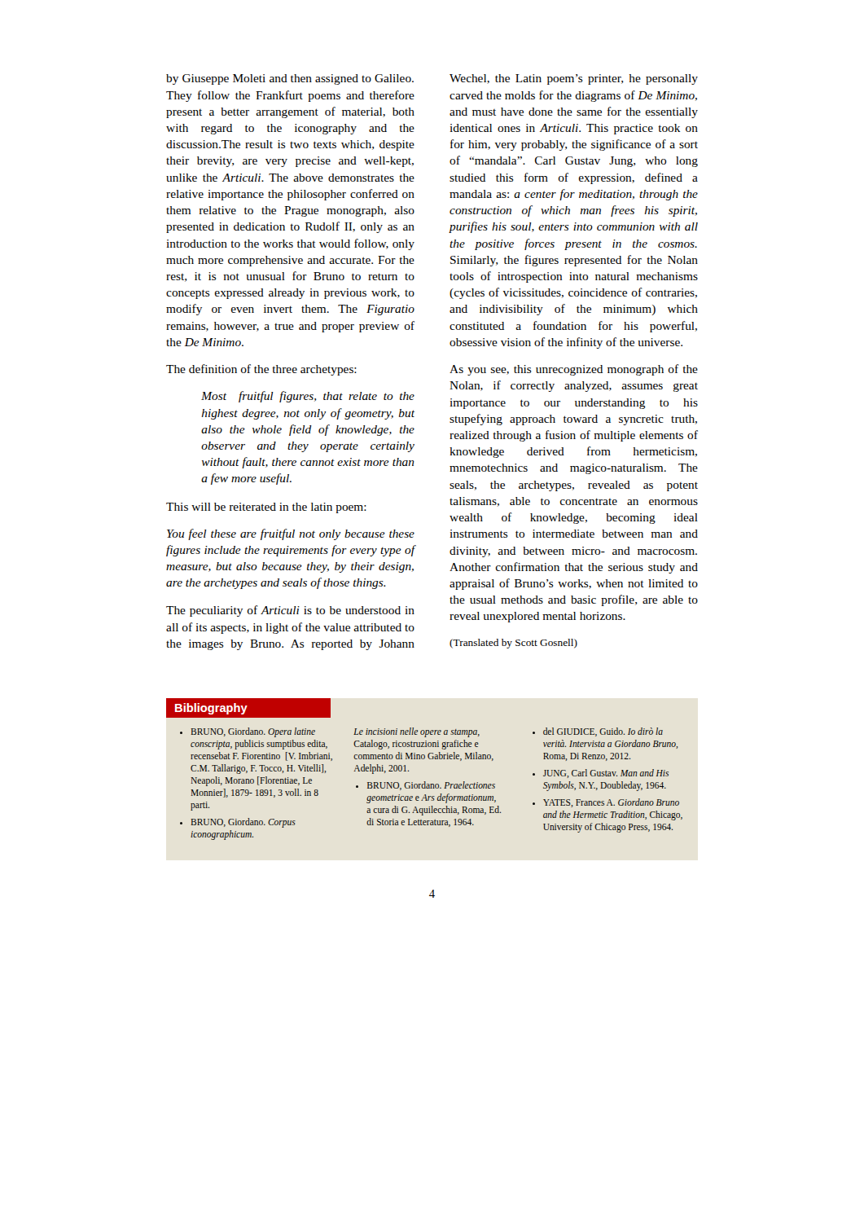by Giuseppe Moleti and then assigned to Galileo. They follow the Frankfurt poems and therefore present a better arrangement of material, both with regard to the iconography and the discussion.The result is two texts which, despite their brevity, are very precise and well-kept, unlike the Articuli. The above demonstrates the relative importance the philosopher conferred on them relative to the Prague monograph, also presented in dedication to Rudolf II, only as an introduction to the works that would follow, only much more comprehensive and accurate. For the rest, it is not unusual for Bruno to return to concepts expressed already in previous work, to modify or even invert them. The Figuratio remains, however, a true and proper preview of the De Minimo.
The definition of the three archetypes:
Most fruitful figures, that relate to the highest degree, not only of geometry, but also the whole field of knowledge, the observer and they operate certainly without fault, there cannot exist more than a few more useful.
This will be reiterated in the latin poem:
You feel these are fruitful not only because these figures include the requirements for every type of measure, but also because they, by their design, are the archetypes and seals of those things.
The peculiarity of Articuli is to be understood in all of its aspects, in light of the value attributed to the images by Bruno. As reported by Johann Wechel, the Latin poem’s printer, he personally carved the molds for the diagrams of De Minimo, and must have done the same for the essentially identical ones in Articuli. This practice took on for him, very probably, the significance of a sort of “mandala”. Carl Gustav Jung, who long studied this form of expression, defined a mandala as: a center for meditation, through the construction of which man frees his spirit, purifies his soul, enters into communion with all the positive forces present in the cosmos. Similarly, the figures represented for the Nolan tools of introspection into natural mechanisms (cycles of vicissitudes, coincidence of contraries, and indivisibility of the minimum) which constituted a foundation for his powerful, obsessive vision of the infinity of the universe.
As you see, this unrecognized monograph of the Nolan, if correctly analyzed, assumes great importance to our understanding to his stupefying approach toward a syncretic truth, realized through a fusion of multiple elements of knowledge derived from hermeticism, mnemotechnics and magico-naturalism. The seals, the archetypes, revealed as potent talismans, able to concentrate an enormous wealth of knowledge, becoming ideal instruments to intermediate between man and divinity, and between micro- and macrocosm. Another confirmation that the serious study and appraisal of Bruno’s works, when not limited to the usual methods and basic profile, are able to reveal unexplored mental horizons.
(Translated by Scott Gosnell)
Bibliography
BRUNO, Giordano. Opera latine conscripta, publicis sumptibus edita, recensebat F. Fiorentino [V. Imbriani, C.M. Tallarigo, F. Tocco, H. Vitelli], Neapoli, Morano [Florentiae, Le Monnier], 1879- 1891, 3 voll. in 8 parti.
BRUNO, Giordano. Corpus iconographicum.
Le incisioni nelle opere a stampa, Catalogo, ricostruzioni grafiche e commento di Mino Gabriele, Milano, Adelphi, 2001.
BRUNO, Giordano. Praelectiones geometricae e Ars deformationum,
a cura di G. Aquilecchia, Roma, Ed. di Storia e Letteratura, 1964.
del GIUDICE, Guido. Io dirò la verità. Intervista a Giordano Bruno, Roma, Di Renzo, 2012.
JUNG, Carl Gustav. Man and His Symbols, N.Y., Doubleday, 1964.
YATES, Frances A. Giordano Bruno and the Hermetic Tradition, Chicago, University of Chicago Press, 1964.
4